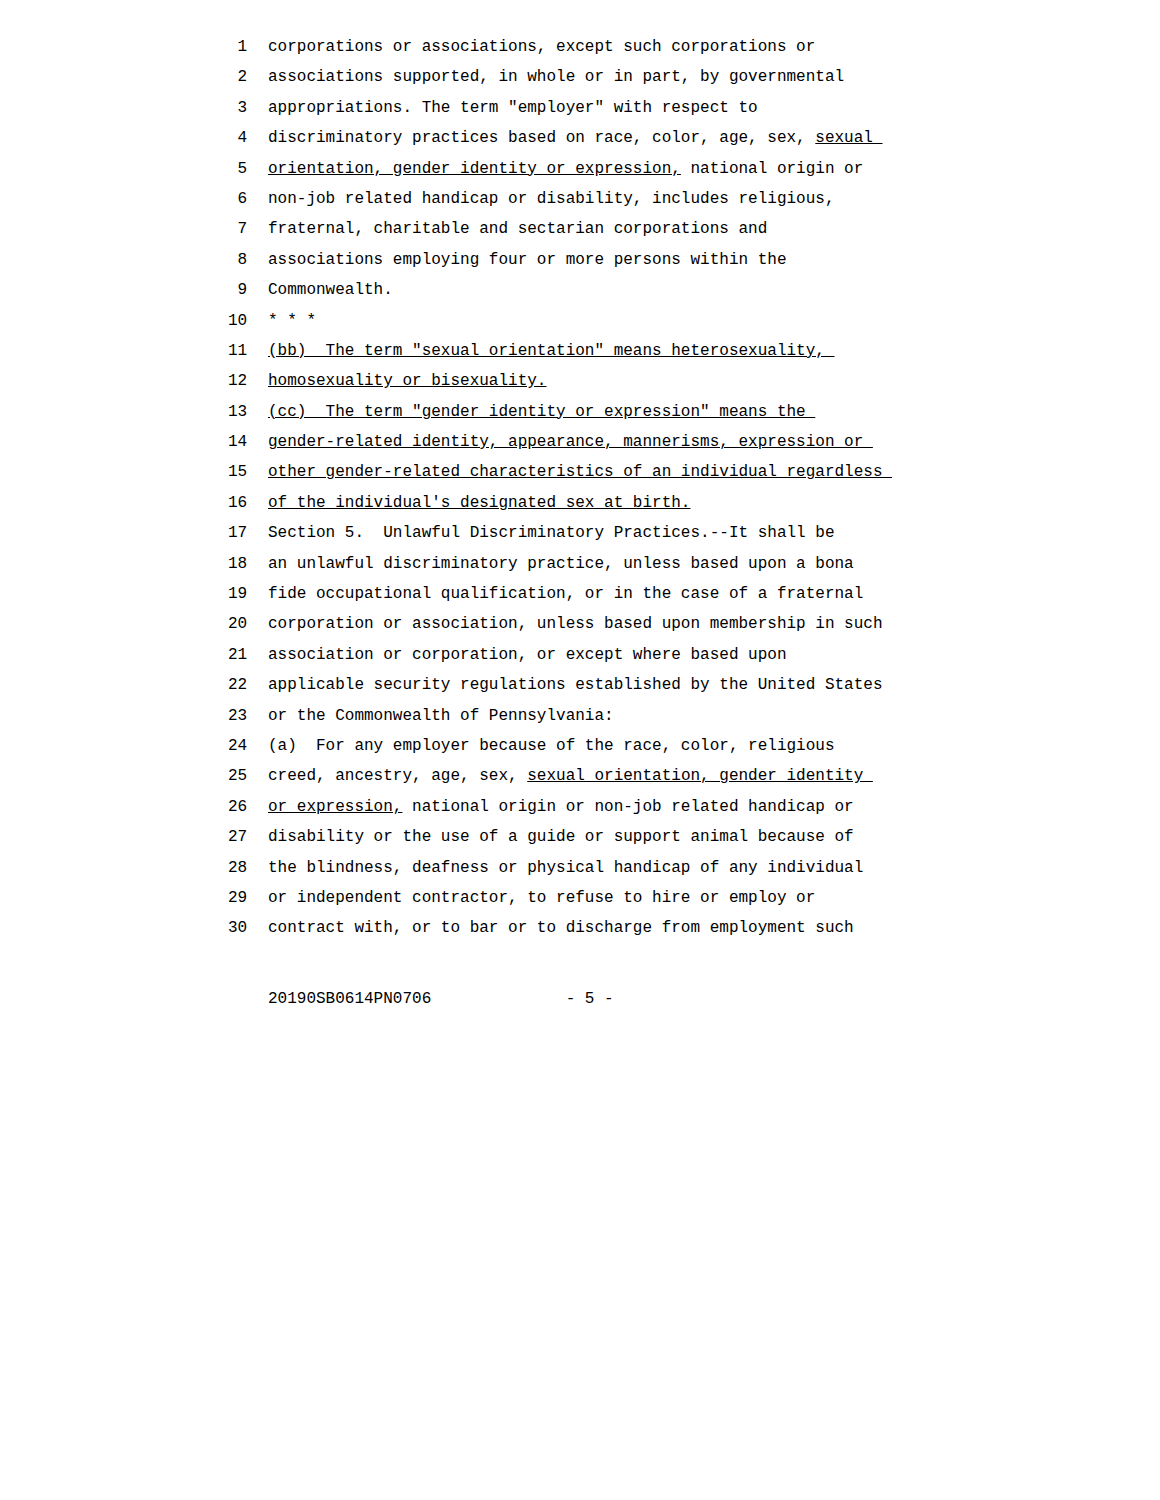corporations or associations, except such corporations or
associations supported, in whole or in part, by governmental
appropriations. The term "employer" with respect to
discriminatory practices based on race, color, age, sex, sexual
orientation, gender identity or expression, national origin or
non-job related handicap or disability, includes religious,
fraternal, charitable and sectarian corporations and
associations employing four or more persons within the
Commonwealth.
* * *
(bb) The term "sexual orientation" means heterosexuality,
homosexuality or bisexuality.
(cc) The term "gender identity or expression" means the
gender-related identity, appearance, mannerisms, expression or
other gender-related characteristics of an individual regardless
of the individual's designated sex at birth.
Section 5. Unlawful Discriminatory Practices.--It shall be
an unlawful discriminatory practice, unless based upon a bona
fide occupational qualification, or in the case of a fraternal
corporation or association, unless based upon membership in such
association or corporation, or except where based upon
applicable security regulations established by the United States
or the Commonwealth of Pennsylvania:
(a) For any employer because of the race, color, religious
creed, ancestry, age, sex, sexual orientation, gender identity
or expression, national origin or non-job related handicap or
disability or the use of a guide or support animal because of
the blindness, deafness or physical handicap of any individual
or independent contractor, to refuse to hire or employ or
contract with, or to bar or to discharge from employment such
20190SB0614PN0706 - 5 -